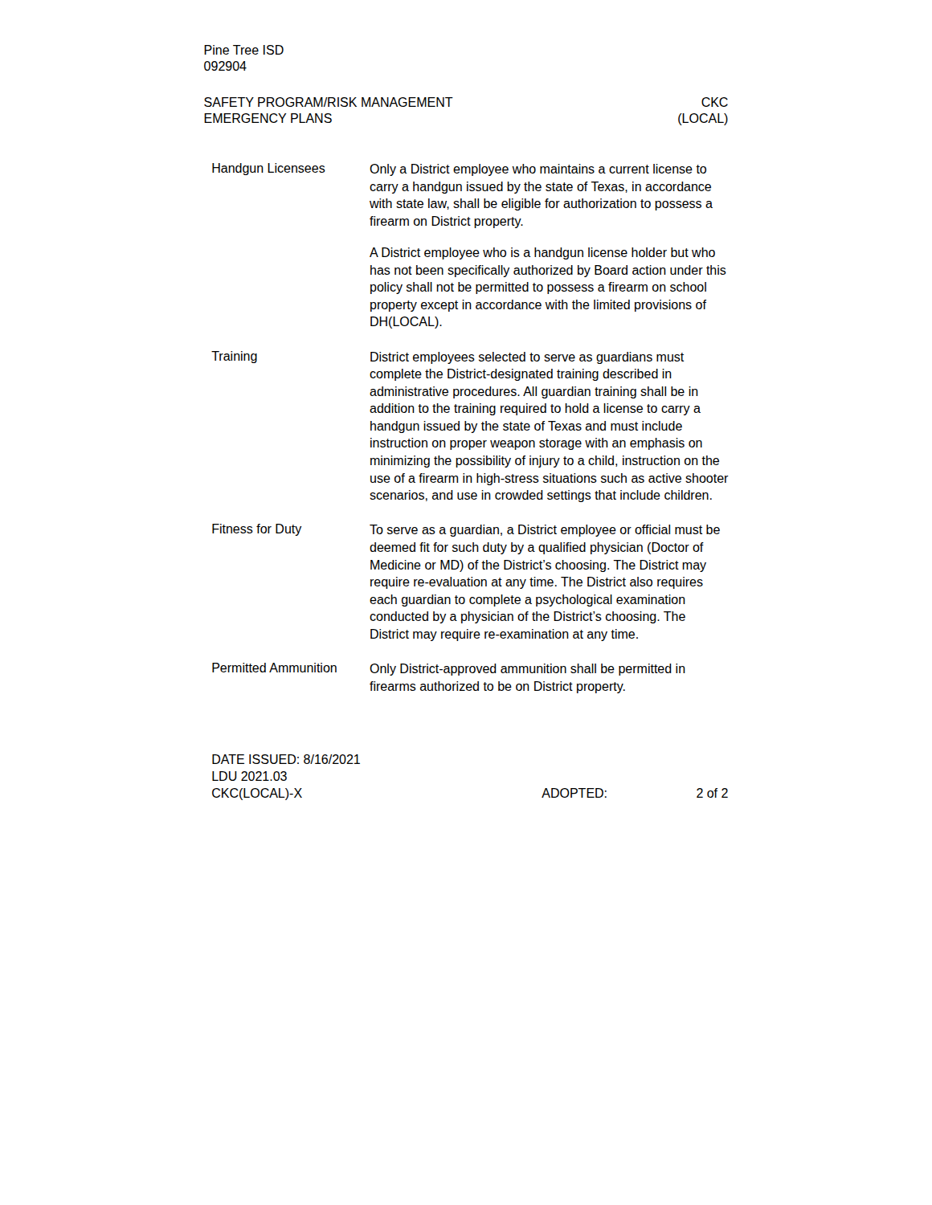Pine Tree ISD
092904
SAFETY PROGRAM/RISK MANAGEMENT
EMERGENCY PLANS
CKC
(LOCAL)
Handgun Licensees
Only a District employee who maintains a current license to carry a handgun issued by the state of Texas, in accordance with state law, shall be eligible for authorization to possess a firearm on District property.
A District employee who is a handgun license holder but who has not been specifically authorized by Board action under this policy shall not be permitted to possess a firearm on school property except in accordance with the limited provisions of DH(LOCAL).
Training
District employees selected to serve as guardians must complete the District-designated training described in administrative procedures. All guardian training shall be in addition to the training required to hold a license to carry a handgun issued by the state of Texas and must include instruction on proper weapon storage with an emphasis on minimizing the possibility of injury to a child, instruction on the use of a firearm in high-stress situations such as active shooter scenarios, and use in crowded settings that include children.
Fitness for Duty
To serve as a guardian, a District employee or official must be deemed fit for such duty by a qualified physician (Doctor of Medicine or MD) of the District’s choosing. The District may require re-evaluation at any time. The District also requires each guardian to complete a psychological examination conducted by a physician of the District’s choosing. The District may require re-examination at any time.
Permitted Ammunition
Only District-approved ammunition shall be permitted in firearms authorized to be on District property.
DATE ISSUED: 8/16/2021 LDU 2021.03 CKC(LOCAL)-X
ADOPTED:
2 of 2